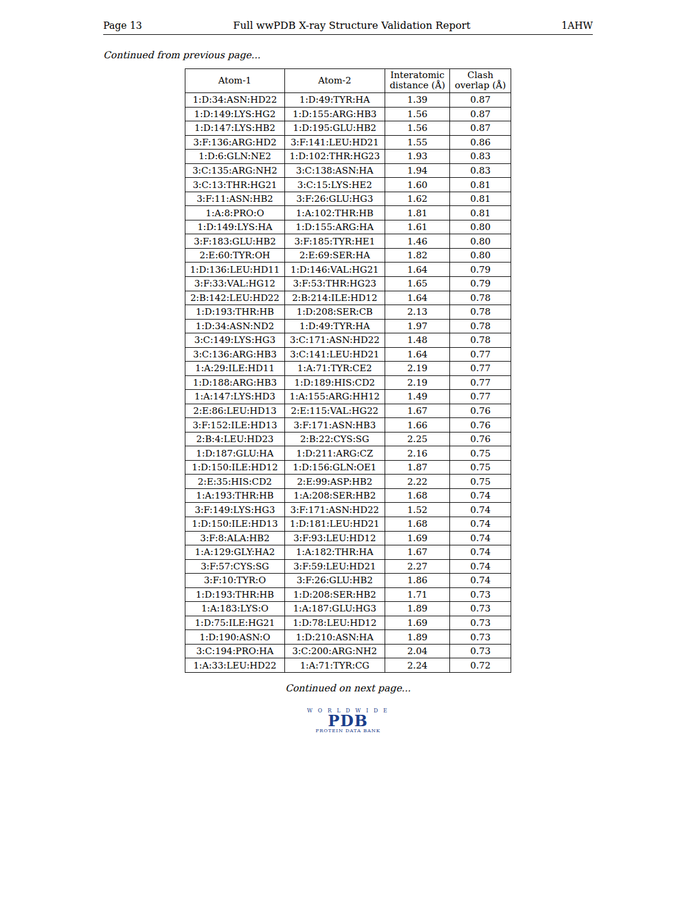Page 13
Full wwPDB X-ray Structure Validation Report
1AHW
Continued from previous page...
| Atom-1 | Atom-2 | Interatomic distance (Å) | Clash overlap (Å) |
| --- | --- | --- | --- |
| 1:D:34:ASN:HD22 | 1:D:49:TYR:HA | 1.39 | 0.87 |
| 1:D:149:LYS:HG2 | 1:D:155:ARG:HB3 | 1.56 | 0.87 |
| 1:D:147:LYS:HB2 | 1:D:195:GLU:HB2 | 1.56 | 0.87 |
| 3:F:136:ARG:HD2 | 3:F:141:LEU:HD21 | 1.55 | 0.86 |
| 1:D:6:GLN:NE2 | 1:D:102:THR:HG23 | 1.93 | 0.83 |
| 3:C:135:ARG:NH2 | 3:C:138:ASN:HA | 1.94 | 0.83 |
| 3:C:13:THR:HG21 | 3:C:15:LYS:HE2 | 1.60 | 0.81 |
| 3:F:11:ASN:HB2 | 3:F:26:GLU:HG3 | 1.62 | 0.81 |
| 1:A:8:PRO:O | 1:A:102:THR:HB | 1.81 | 0.81 |
| 1:D:149:LYS:HA | 1:D:155:ARG:HA | 1.61 | 0.80 |
| 3:F:183:GLU:HB2 | 3:F:185:TYR:HE1 | 1.46 | 0.80 |
| 2:E:60:TYR:OH | 2:E:69:SER:HA | 1.82 | 0.80 |
| 1:D:136:LEU:HD11 | 1:D:146:VAL:HG21 | 1.64 | 0.79 |
| 3:F:33:VAL:HG12 | 3:F:53:THR:HG23 | 1.65 | 0.79 |
| 2:B:142:LEU:HD22 | 2:B:214:ILE:HD12 | 1.64 | 0.78 |
| 1:D:193:THR:HB | 1:D:208:SER:CB | 2.13 | 0.78 |
| 1:D:34:ASN:ND2 | 1:D:49:TYR:HA | 1.97 | 0.78 |
| 3:C:149:LYS:HG3 | 3:C:171:ASN:HD22 | 1.48 | 0.78 |
| 3:C:136:ARG:HB3 | 3:C:141:LEU:HD21 | 1.64 | 0.77 |
| 1:A:29:ILE:HD11 | 1:A:71:TYR:CE2 | 2.19 | 0.77 |
| 1:D:188:ARG:HB3 | 1:D:189:HIS:CD2 | 2.19 | 0.77 |
| 1:A:147:LYS:HD3 | 1:A:155:ARG:HH12 | 1.49 | 0.77 |
| 2:E:86:LEU:HD13 | 2:E:115:VAL:HG22 | 1.67 | 0.76 |
| 3:F:152:ILE:HD13 | 3:F:171:ASN:HB3 | 1.66 | 0.76 |
| 2:B:4:LEU:HD23 | 2:B:22:CYS:SG | 2.25 | 0.76 |
| 1:D:187:GLU:HA | 1:D:211:ARG:CZ | 2.16 | 0.75 |
| 1:D:150:ILE:HD12 | 1:D:156:GLN:OE1 | 1.87 | 0.75 |
| 2:E:35:HIS:CD2 | 2:E:99:ASP:HB2 | 2.22 | 0.75 |
| 1:A:193:THR:HB | 1:A:208:SER:HB2 | 1.68 | 0.74 |
| 3:F:149:LYS:HG3 | 3:F:171:ASN:HD22 | 1.52 | 0.74 |
| 1:D:150:ILE:HD13 | 1:D:181:LEU:HD21 | 1.68 | 0.74 |
| 3:F:8:ALA:HB2 | 3:F:93:LEU:HD12 | 1.69 | 0.74 |
| 1:A:129:GLY:HA2 | 1:A:182:THR:HA | 1.67 | 0.74 |
| 3:F:57:CYS:SG | 3:F:59:LEU:HD21 | 2.27 | 0.74 |
| 3:F:10:TYR:O | 3:F:26:GLU:HB2 | 1.86 | 0.74 |
| 1:D:193:THR:HB | 1:D:208:SER:HB2 | 1.71 | 0.73 |
| 1:A:183:LYS:O | 1:A:187:GLU:HG3 | 1.89 | 0.73 |
| 1:D:75:ILE:HG21 | 1:D:78:LEU:HD12 | 1.69 | 0.73 |
| 1:D:190:ASN:O | 1:D:210:ASN:HA | 1.89 | 0.73 |
| 3:C:194:PRO:HA | 3:C:200:ARG:NH2 | 2.04 | 0.73 |
| 1:A:33:LEU:HD22 | 1:A:71:TYR:CG | 2.24 | 0.72 |
Continued on next page...
W O R L D W I D E
PDB
PROTEIN DATA BANK